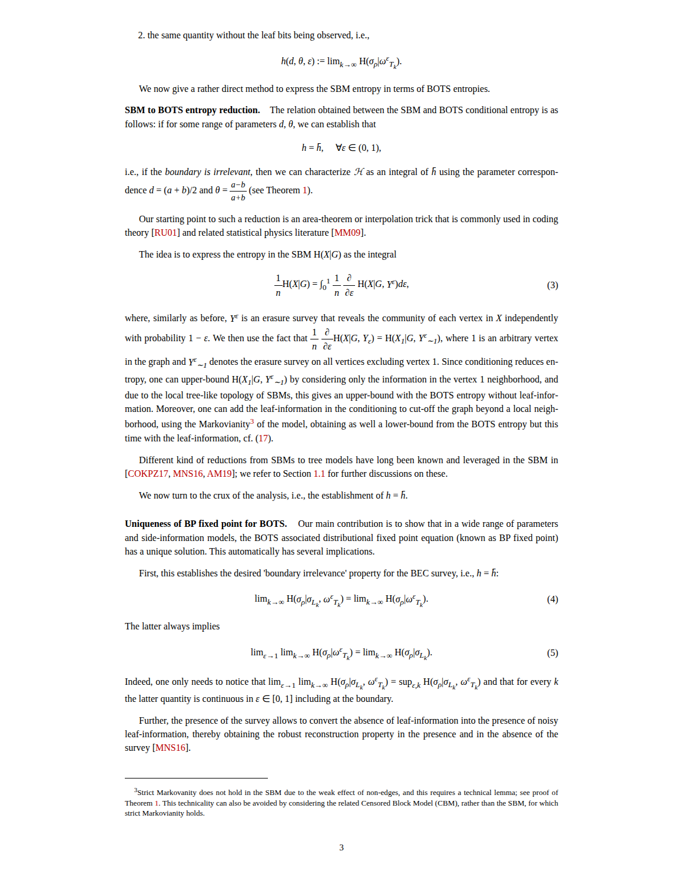the same quantity without the leaf bits being observed, i.e.,
h(d, θ, ε) := limk→∞ H(σρ|ωεTk).
We now give a rather direct method to express the SBM entropy in terms of BOTS entropies.
SBM to BOTS entropy reduction. The relation obtained between the SBM and BOTS conditional entropy is as follows: if for some range of parameters d, θ, we can establish that
h = h̄, ∀ε ∈ (0, 1),
i.e., if the boundary is irrelevant, then we can characterize ℋ as an integral of h̄ using the parameter correspondence d = (a + b)/2 and θ = a−b a+b (see Theorem 1).
Our starting point to such a reduction is an area-theorem or interpolation trick that is commonly used in coding theory [RU01] and related statistical physics literature [MM09].
The idea is to express the entropy in the SBM H(X|G) as the integral
1 n H(X|G) = ∫01 1 n ∂∂ε H(X|G, Yε)dε, (3)
where, similarly as before, Yε is an erasure survey that reveals the community of each vertex in X independently with probability 1 − ε. We then use the fact that 1 n ∂∂ε H(X|G, Yε) = H(X1|G, Yε∼1), where 1 is an arbitrary vertex in the graph and Yε∼1 denotes the erasure survey on all vertices excluding vertex 1. Since conditioning reduces entropy, one can upper-bound H(X1|G, Yε∼1) by considering only the information in the vertex 1 neighborhood, and due to the local tree-like topology of SBMs, this gives an upper-bound with the BOTS entropy without leaf-information. Moreover, one can add the leaf-information in the conditioning to cut-off the graph beyond a local neighborhood, using the Markovianity3 of the model, obtaining as well a lower-bound from the BOTS entropy but this time with the leaf-information, cf. (17).
Different kind of reductions from SBMs to tree models have long been known and leveraged in the SBM in [COKPZ17, MNS16, AM19]; we refer to Section 1.1 for further discussions on these.
We now turn to the crux of the analysis, i.e., the establishment of h = h̄.
Uniqueness of BP fixed point for BOTS. Our main contribution is to show that in a wide range of parameters and side-information models, the BOTS associated distributional fixed point equation (known as BP fixed point) has a unique solution. This automatically has several implications.
First, this establishes the desired 'boundary irrelevance' property for the BEC survey, i.e., h = h̄:
limk→∞ H(σρ|σLk, ωεTk) = limk→∞ H(σρ|ωεTk). (4)
The latter always implies
limε→1 limk→∞ H(σρ|ωεTk) = limk→∞ H(σρ|σLk). (5)
Indeed, one only needs to notice that limε→1 limk→∞ H(σρ|σLk, ωεTk) = supε,k H(σρ|σLk, ωεTk) and that for every k the latter quantity is continuous in ε ∈ [0, 1] including at the boundary.
Further, the presence of the survey allows to convert the absence of leaf-information into the presence of noisy leaf-information, thereby obtaining the robust reconstruction property in the presence and in the absence of the survey [MNS16].
3Strict Markovanity does not hold in the SBM due to the weak effect of non-edges, and this requires a technical lemma; see proof of Theorem 1. This technicality can also be avoided by considering the related Censored Block Model (CBM), rather than the SBM, for which strict Markovianity holds.
3